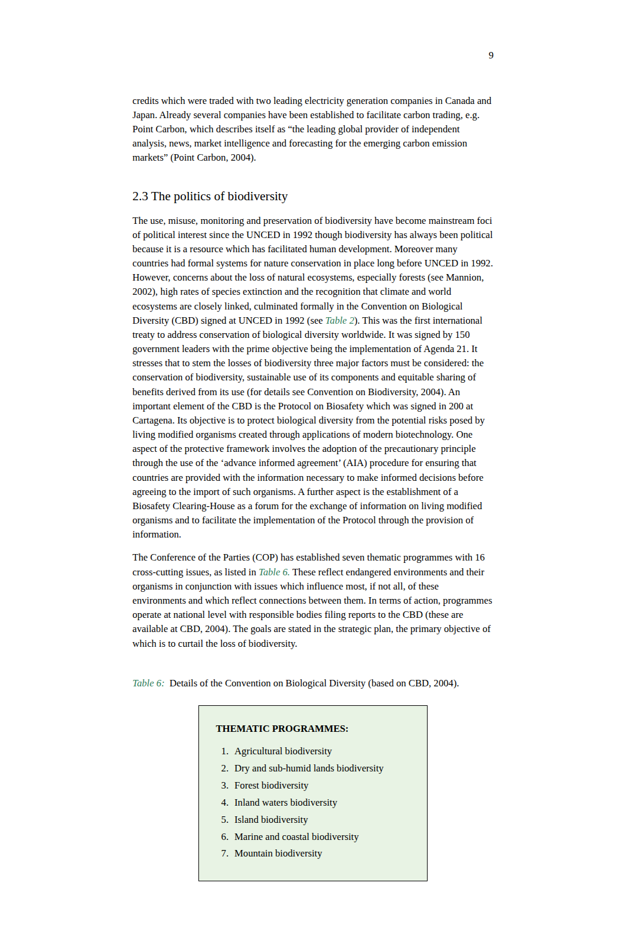9
credits which were traded with two leading electricity generation companies in Canada and Japan. Already several companies have been established to facilitate carbon trading, e.g. Point Carbon, which describes itself as “the leading global provider of independent analysis, news, market intelligence and forecasting for the emerging carbon emission markets” (Point Carbon, 2004).
2.3 The politics of biodiversity
The use, misuse, monitoring and preservation of biodiversity have become mainstream foci of political interest since the UNCED in 1992 though biodiversity has always been political because it is a resource which has facilitated human development. Moreover many countries had formal systems for nature conservation in place long before UNCED in 1992. However, concerns about the loss of natural ecosystems, especially forests (see Mannion, 2002), high rates of species extinction and the recognition that climate and world ecosystems are closely linked, culminated formally in the Convention on Biological Diversity (CBD) signed at UNCED in 1992 (see Table 2). This was the first international treaty to address conservation of biological diversity worldwide. It was signed by 150 government leaders with the prime objective being the implementation of Agenda 21. It stresses that to stem the losses of biodiversity three major factors must be considered: the conservation of biodiversity, sustainable use of its components and equitable sharing of benefits derived from its use (for details see Convention on Biodiversity, 2004). An important element of the CBD is the Protocol on Biosafety which was signed in 200 at Cartagena. Its objective is to protect biological diversity from the potential risks posed by living modified organisms created through applications of modern biotechnology. One aspect of the protective framework involves the adoption of the precautionary principle through the use of the ‘advance informed agreement’ (AIA) procedure for ensuring that countries are provided with the information necessary to make informed decisions before agreeing to the import of such organisms. A further aspect is the establishment of a Biosafety Clearing-House as a forum for the exchange of information on living modified organisms and to facilitate the implementation of the Protocol through the provision of information.
The Conference of the Parties (COP) has established seven thematic programmes with 16 cross-cutting issues, as listed in Table 6. These reflect endangered environments and their organisms in conjunction with issues which influence most, if not all, of these environments and which reflect connections between them. In terms of action, programmes operate at national level with responsible bodies filing reports to the CBD (these are available at CBD, 2004). The goals are stated in the strategic plan, the primary objective of which is to curtail the loss of biodiversity.
Table 6: Details of the Convention on Biological Diversity (based on CBD, 2004).
THEMATIC PROGRAMMES:
Agricultural biodiversity
Dry and sub-humid lands biodiversity
Forest biodiversity
Inland waters biodiversity
Island biodiversity
Marine and coastal biodiversity
Mountain biodiversity